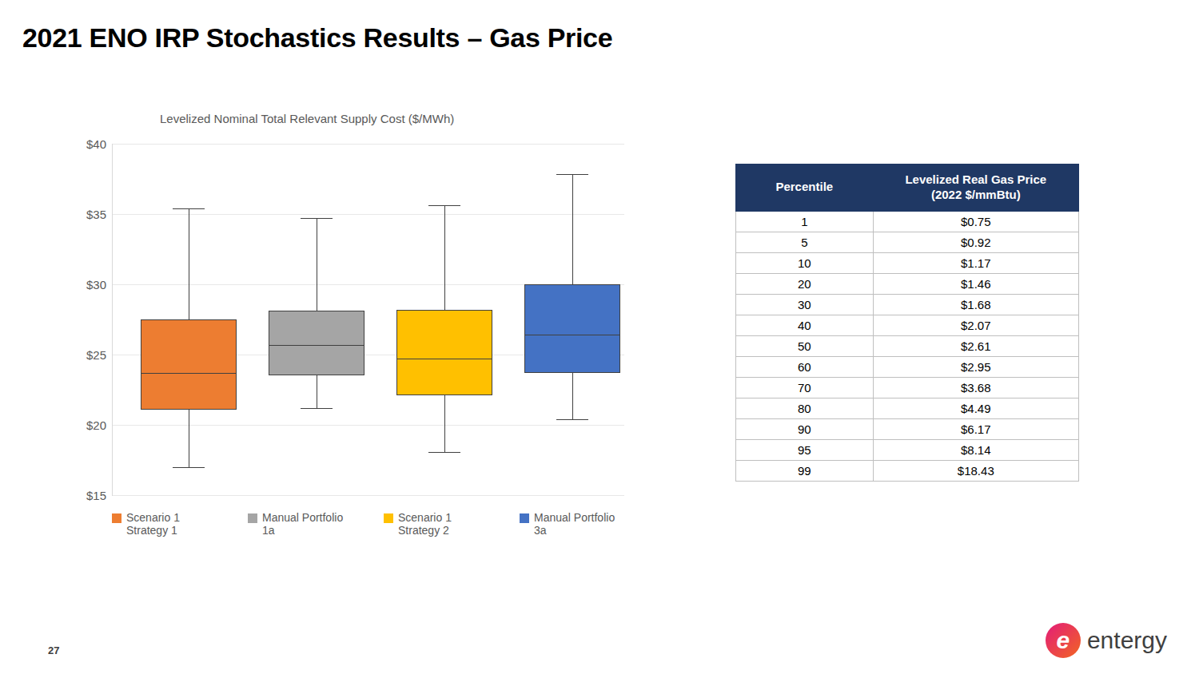2021 ENO IRP Stochastics Results – Gas Price
Levelized Nominal Total Relevant Supply Cost ($/MWh)
$40
$35
$30
$25
$20
$15
Scenario 1
Strategy 1
Manual Portfolio
1a
Scenario 1
Strategy 2
Manual Portfolio
3a
| Percentile | Levelized Real Gas Price (2022 $/mmBtu) |
| --- | --- |
| 1 | $0.75 |
| 5 | $0.92 |
| 10 | $1.17 |
| 20 | $1.46 |
| 30 | $1.68 |
| 40 | $2.07 |
| 50 | $2.61 |
| 60 | $2.95 |
| 70 | $3.68 |
| 80 | $4.49 |
| 90 | $6.17 |
| 95 | $8.14 |
| 99 | $18.43 |
27
e
entergy